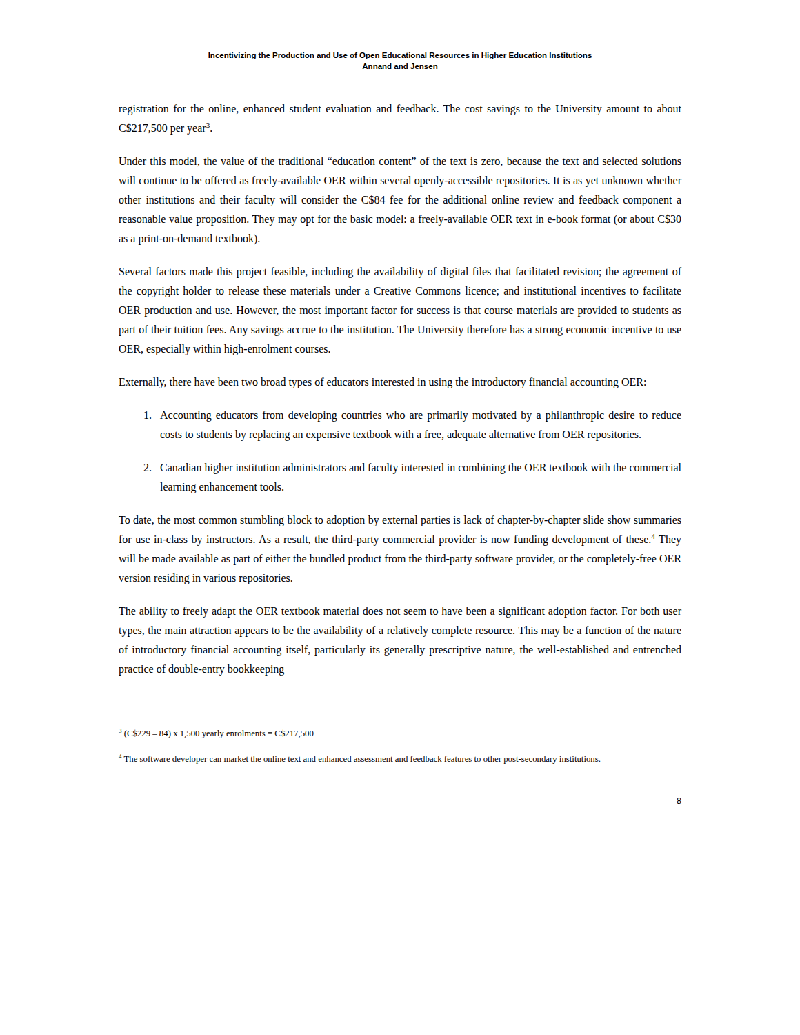Incentivizing the Production and Use of Open Educational Resources in Higher Education Institutions
Annand and Jensen
registration for the online, enhanced student evaluation and feedback. The cost savings to the University amount to about C$217,500 per year3.
Under this model, the value of the traditional “education content” of the text is zero, because the text and selected solutions will continue to be offered as freely-available OER within several openly-accessible repositories. It is as yet unknown whether other institutions and their faculty will consider the C$84 fee for the additional online review and feedback component a reasonable value proposition. They may opt for the basic model: a freely-available OER text in e-book format (or about C$30 as a print-on-demand textbook).
Several factors made this project feasible, including the availability of digital files that facilitated revision; the agreement of the copyright holder to release these materials under a Creative Commons licence; and institutional incentives to facilitate OER production and use. However, the most important factor for success is that course materials are provided to students as part of their tuition fees. Any savings accrue to the institution. The University therefore has a strong economic incentive to use OER, especially within high-enrolment courses.
Externally, there have been two broad types of educators interested in using the introductory financial accounting OER:
Accounting educators from developing countries who are primarily motivated by a philanthropic desire to reduce costs to students by replacing an expensive textbook with a free, adequate alternative from OER repositories.
Canadian higher institution administrators and faculty interested in combining the OER textbook with the commercial learning enhancement tools.
To date, the most common stumbling block to adoption by external parties is lack of chapter-by-chapter slide show summaries for use in-class by instructors. As a result, the third-party commercial provider is now funding development of these.4 They will be made available as part of either the bundled product from the third-party software provider, or the completely-free OER version residing in various repositories.
The ability to freely adapt the OER textbook material does not seem to have been a significant adoption factor. For both user types, the main attraction appears to be the availability of a relatively complete resource. This may be a function of the nature of introductory financial accounting itself, particularly its generally prescriptive nature, the well-established and entrenched practice of double-entry bookkeeping
3 (C$229 – 84) x 1,500 yearly enrolments = C$217,500
4 The software developer can market the online text and enhanced assessment and feedback features to other post-secondary institutions.
8